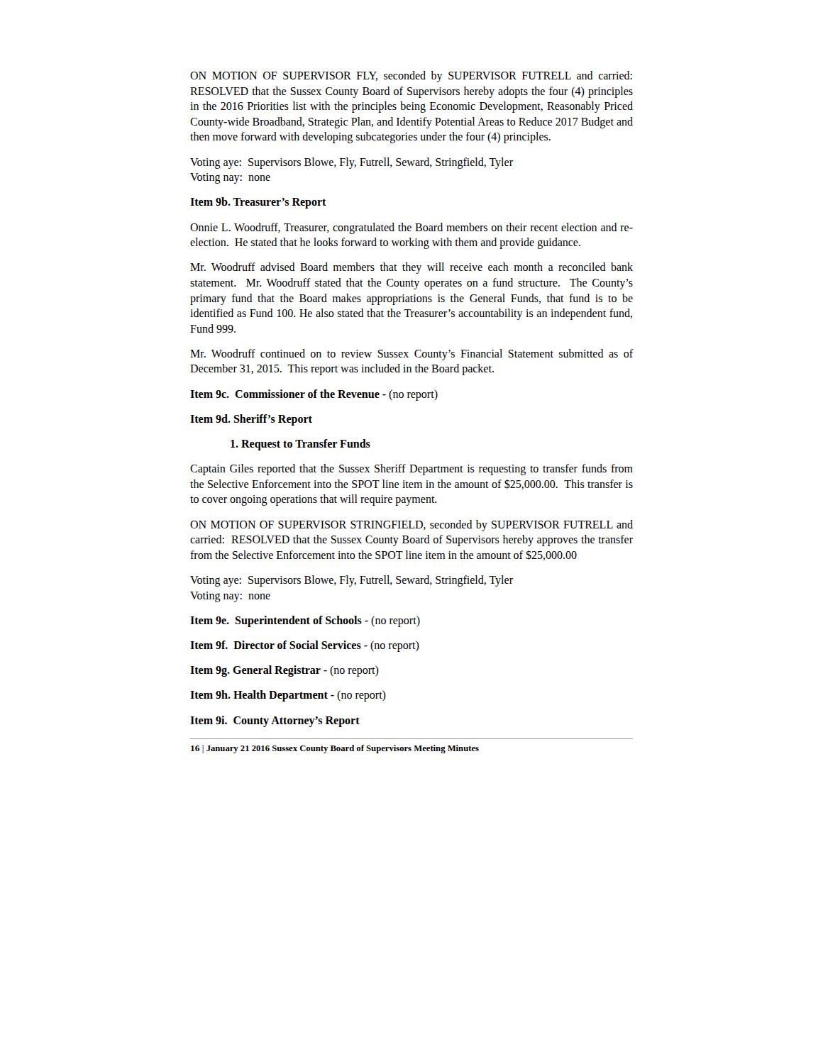ON MOTION OF SUPERVISOR FLY, seconded by SUPERVISOR FUTRELL and carried: RESOLVED that the Sussex County Board of Supervisors hereby adopts the four (4) principles in the 2016 Priorities list with the principles being Economic Development, Reasonably Priced County-wide Broadband, Strategic Plan, and Identify Potential Areas to Reduce 2017 Budget and then move forward with developing subcategories under the four (4) principles.
Voting aye: Supervisors Blowe, Fly, Futrell, Seward, Stringfield, Tyler
Voting nay: none
Item 9b. Treasurer’s Report
Onnie L. Woodruff, Treasurer, congratulated the Board members on their recent election and re-election. He stated that he looks forward to working with them and provide guidance.
Mr. Woodruff advised Board members that they will receive each month a reconciled bank statement. Mr. Woodruff stated that the County operates on a fund structure. The County’s primary fund that the Board makes appropriations is the General Funds, that fund is to be identified as Fund 100. He also stated that the Treasurer’s accountability is an independent fund, Fund 999.
Mr. Woodruff continued on to review Sussex County’s Financial Statement submitted as of December 31, 2015. This report was included in the Board packet.
Item 9c. Commissioner of the Revenue - (no report)
Item 9d. Sheriff’s Report
Request to Transfer Funds
Captain Giles reported that the Sussex Sheriff Department is requesting to transfer funds from the Selective Enforcement into the SPOT line item in the amount of $25,000.00. This transfer is to cover ongoing operations that will require payment.
ON MOTION OF SUPERVISOR STRINGFIELD, seconded by SUPERVISOR FUTRELL and carried: RESOLVED that the Sussex County Board of Supervisors hereby approves the transfer from the Selective Enforcement into the SPOT line item in the amount of $25,000.00
Voting aye: Supervisors Blowe, Fly, Futrell, Seward, Stringfield, Tyler
Voting nay: none
Item 9e. Superintendent of Schools - (no report)
Item 9f. Director of Social Services - (no report)
Item 9g. General Registrar - (no report)
Item 9h. Health Department - (no report)
Item 9i. County Attorney’s Report
16 | January 21 2016 Sussex County Board of Supervisors Meeting Minutes